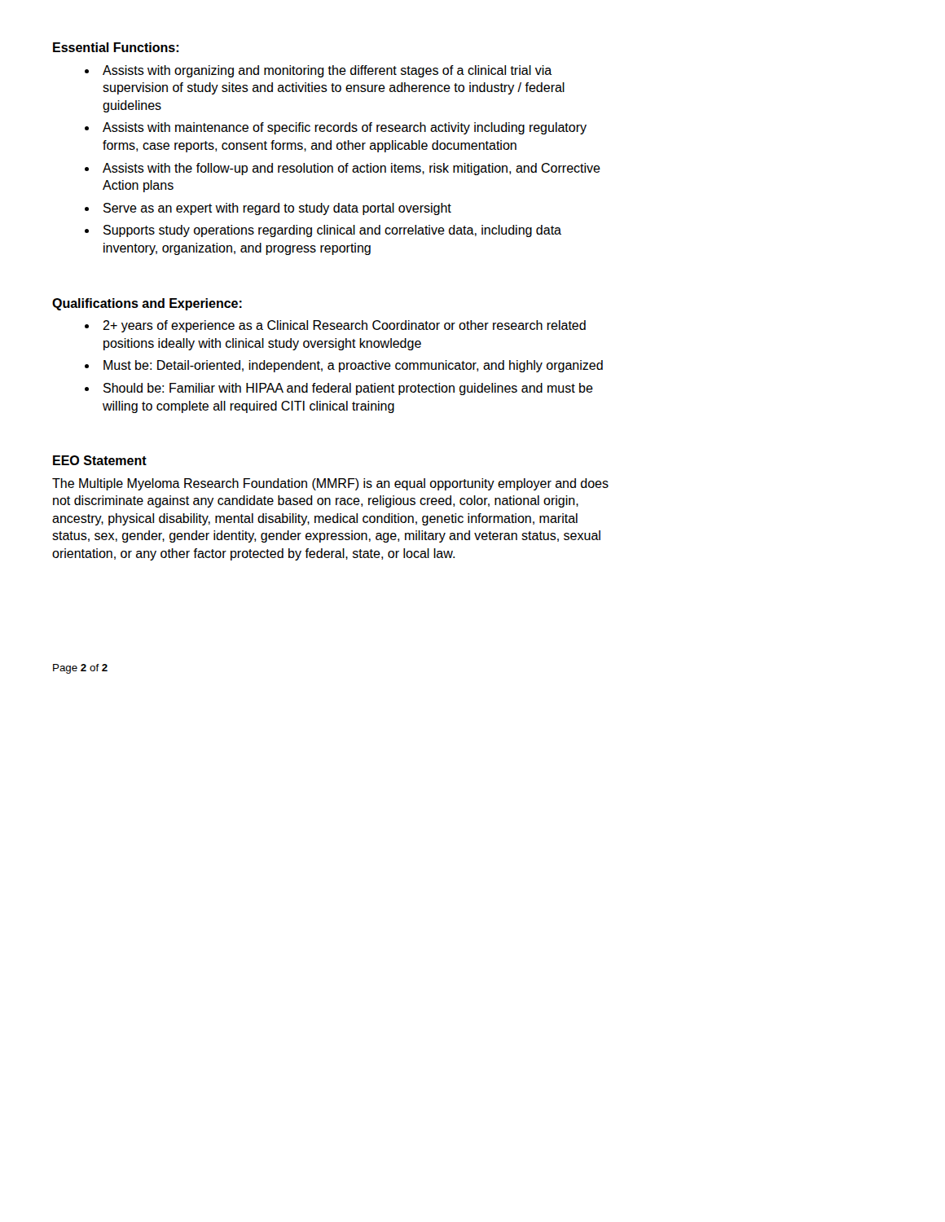Essential Functions:
Assists with organizing and monitoring the different stages of a clinical trial via supervision of study sites and activities to ensure adherence to industry / federal guidelines
Assists with maintenance of specific records of research activity including regulatory forms, case reports, consent forms, and other applicable documentation
Assists with the follow-up and resolution of action items, risk mitigation, and Corrective Action plans
Serve as an expert with regard to study data portal oversight
Supports study operations regarding clinical and correlative data, including data inventory, organization, and progress reporting
Qualifications and Experience:
2+ years of experience as a Clinical Research Coordinator or other research related positions ideally with clinical study oversight knowledge
Must be: Detail-oriented, independent, a proactive communicator, and highly organized
Should be: Familiar with HIPAA and federal patient protection guidelines and must be willing to complete all required CITI clinical training
EEO Statement
The Multiple Myeloma Research Foundation (MMRF) is an equal opportunity employer and does not discriminate against any candidate based on race, religious creed, color, national origin, ancestry, physical disability, mental disability, medical condition, genetic information, marital status, sex, gender, gender identity, gender expression, age, military and veteran status, sexual orientation, or any other factor protected by federal, state, or local law.
Page 2 of 2